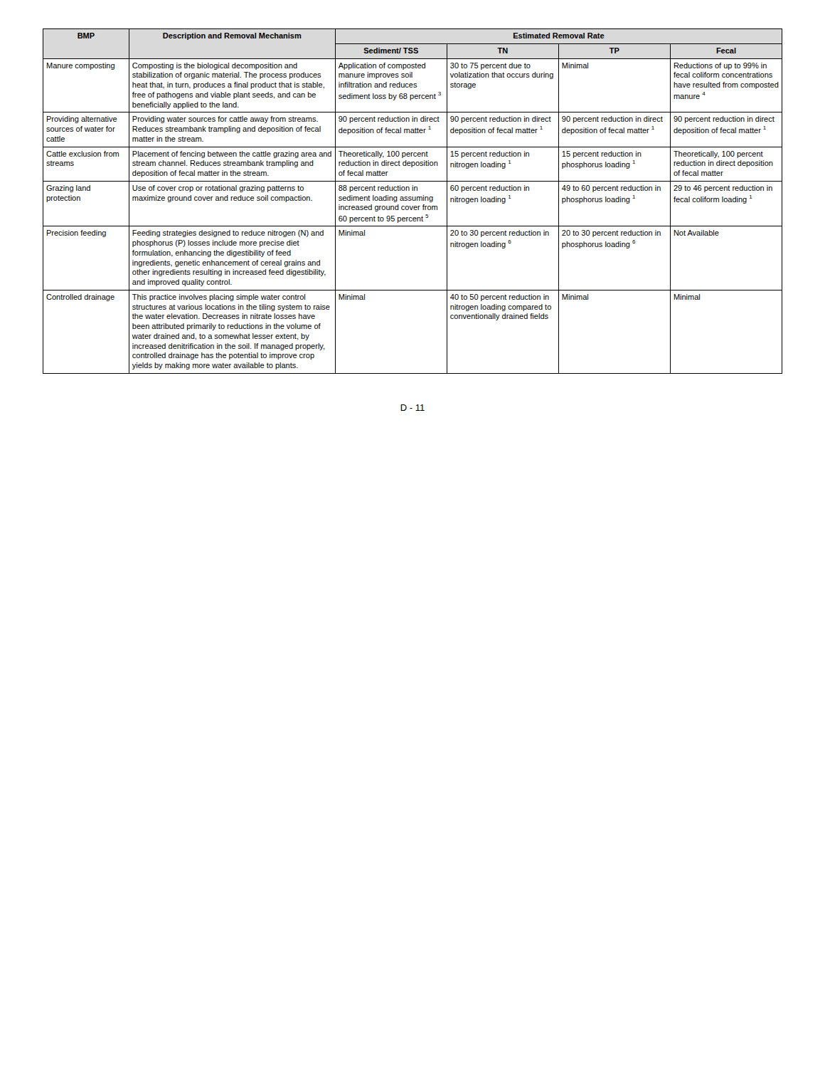| BMP | Description and Removal Mechanism | Estimated Removal Rate |
| --- | --- | --- |
| Sediment/ TSS | TN | TP | Fecal |
| Manure composting | Composting is the biological decomposition and stabilization of organic material. The process produces heat that, in turn, produces a final product that is stable, free of pathogens and viable plant seeds, and can be beneficially applied to the land. | Application of composted manure improves soil infiltration and reduces sediment loss by 68 percent 3 | 30 to 75 percent due to volatization that occurs during storage | Minimal | Reductions of up to 99% in fecal coliform concentrations have resulted from composted manure 4 |
| Providing alternative sources of water for cattle | Providing water sources for cattle away from streams. Reduces streambank trampling and deposition of fecal matter in the stream. | 90 percent reduction in direct deposition of fecal matter 1 | 90 percent reduction in direct deposition of fecal matter 1 | 90 percent reduction in direct deposition of fecal matter 1 | 90 percent reduction in direct deposition of fecal matter 1 |
| Cattle exclusion from streams | Placement of fencing between the cattle grazing area and stream channel. Reduces streambank trampling and deposition of fecal matter in the stream. | Theoretically, 100 percent reduction in direct deposition of fecal matter | 15 percent reduction in nitrogen loading 1 | 15 percent reduction in phosphorus loading 1 | Theoretically, 100 percent reduction in direct deposition of fecal matter |
| Grazing land protection | Use of cover crop or rotational grazing patterns to maximize ground cover and reduce soil compaction. | 88 percent reduction in sediment loading assuming increased ground cover from 60 percent to 95 percent 5 | 60 percent reduction in nitrogen loading 1 | 49 to 60 percent reduction in phosphorus loading 1 | 29 to 46 percent reduction in fecal coliform loading 1 |
| Precision feeding | Feeding strategies designed to reduce nitrogen (N) and phosphorus (P) losses include more precise diet formulation, enhancing the digestibility of feed ingredients, genetic enhancement of cereal grains and other ingredients resulting in increased feed digestibility, and improved quality control. | Minimal | 20 to 30 percent reduction in nitrogen loading 6 | 20 to 30 percent reduction in phosphorus loading 6 | Not Available |
| Controlled drainage | This practice involves placing simple water control structures at various locations in the tiling system to raise the water elevation. Decreases in nitrate losses have been attributed primarily to reductions in the volume of water drained and, to a somewhat lesser extent, by increased denitrification in the soil. If managed properly, controlled drainage has the potential to improve crop yields by making more water available to plants. | Minimal | 40 to 50 percent reduction in nitrogen loading compared to conventionally drained fields | Minimal | Minimal |
D - 11